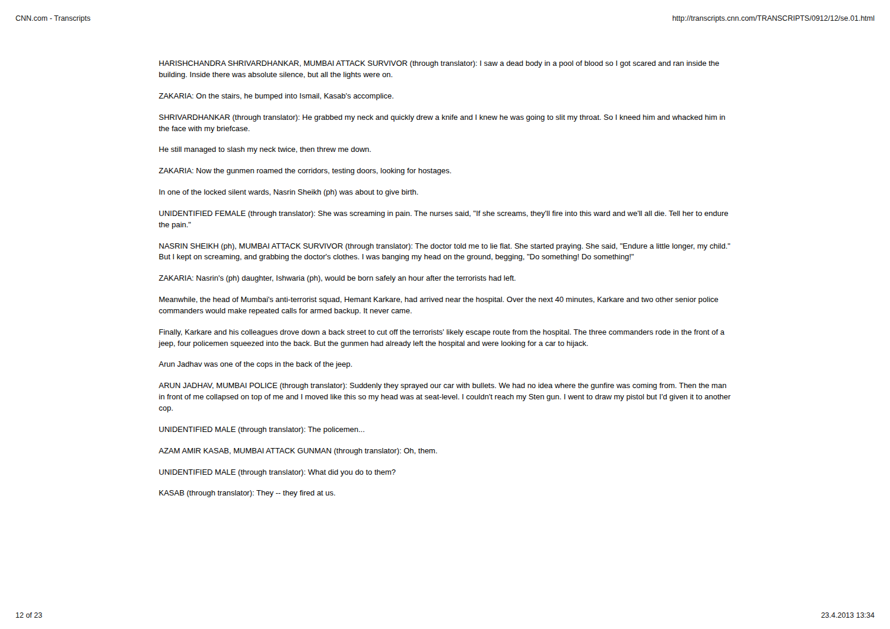CNN.com - Transcripts
http://transcripts.cnn.com/TRANSCRIPTS/0912/12/se.01.html
HARISHCHANDRA SHRIVARDHANKAR, MUMBAI ATTACK SURVIVOR (through translator): I saw a dead body in a pool of blood so I got scared and ran inside the building. Inside there was absolute silence, but all the lights were on.
ZAKARIA: On the stairs, he bumped into Ismail, Kasab's accomplice.
SHRIVARDHANKAR (through translator): He grabbed my neck and quickly drew a knife and I knew he was going to slit my throat. So I kneed him and whacked him in the face with my briefcase.
He still managed to slash my neck twice, then threw me down.
ZAKARIA: Now the gunmen roamed the corridors, testing doors, looking for hostages.
In one of the locked silent wards, Nasrin Sheikh (ph) was about to give birth.
UNIDENTIFIED FEMALE (through translator): She was screaming in pain. The nurses said, "If she screams, they'll fire into this ward and we'll all die. Tell her to endure the pain."
NASRIN SHEIKH (ph), MUMBAI ATTACK SURVIVOR (through translator): The doctor told me to lie flat. She started praying. She said, "Endure a little longer, my child." But I kept on screaming, and grabbing the doctor's clothes. I was banging my head on the ground, begging, "Do something! Do something!"
ZAKARIA: Nasrin's (ph) daughter, Ishwaria (ph), would be born safely an hour after the terrorists had left.
Meanwhile, the head of Mumbai's anti-terrorist squad, Hemant Karkare, had arrived near the hospital. Over the next 40 minutes, Karkare and two other senior police commanders would make repeated calls for armed backup. It never came.
Finally, Karkare and his colleagues drove down a back street to cut off the terrorists' likely escape route from the hospital. The three commanders rode in the front of a jeep, four policemen squeezed into the back. But the gunmen had already left the hospital and were looking for a car to hijack.
Arun Jadhav was one of the cops in the back of the jeep.
ARUN JADHAV, MUMBAI POLICE (through translator): Suddenly they sprayed our car with bullets. We had no idea where the gunfire was coming from. Then the man in front of me collapsed on top of me and I moved like this so my head was at seat-level. I couldn't reach my Sten gun. I went to draw my pistol but I'd given it to another cop.
UNIDENTIFIED MALE (through translator): The policemen...
AZAM AMIR KASAB, MUMBAI ATTACK GUNMAN (through translator): Oh, them.
UNIDENTIFIED MALE (through translator): What did you do to them?
KASAB (through translator): They -- they fired at us.
12 of 23
23.4.2013 13:34